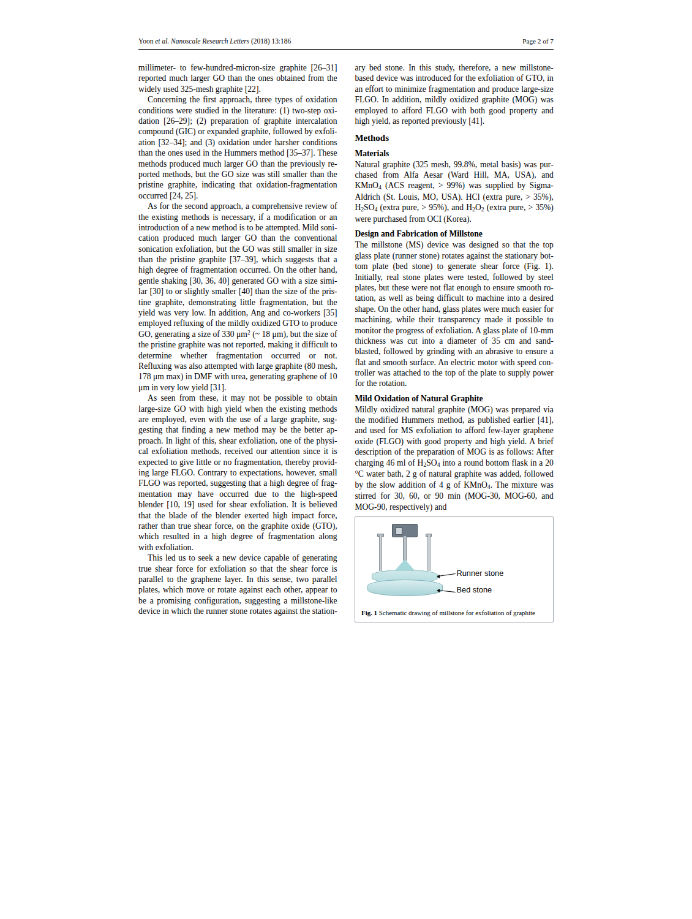Yoon et al. Nanoscale Research Letters (2018) 13:186
Page 2 of 7
millimeter- to few-hundred-micron-size graphite [26–31] reported much larger GO than the ones obtained from the widely used 325-mesh graphite [22].
Concerning the first approach, three types of oxidation conditions were studied in the literature: (1) two-step oxidation [26–29]; (2) preparation of graphite intercalation compound (GIC) or expanded graphite, followed by exfoliation [32–34]; and (3) oxidation under harsher conditions than the ones used in the Hummers method [35–37]. These methods produced much larger GO than the previously reported methods, but the GO size was still smaller than the pristine graphite, indicating that oxidation-fragmentation occurred [24, 25].
As for the second approach, a comprehensive review of the existing methods is necessary, if a modification or an introduction of a new method is to be attempted. Mild sonication produced much larger GO than the conventional sonication exfoliation, but the GO was still smaller in size than the pristine graphite [37–39], which suggests that a high degree of fragmentation occurred. On the other hand, gentle shaking [30, 36, 40] generated GO with a size similar [30] to or slightly smaller [40] than the size of the pristine graphite, demonstrating little fragmentation, but the yield was very low. In addition, Ang and co-workers [35] employed refluxing of the mildly oxidized GTO to produce GO, generating a size of 330 μm2 (~ 18 μm), but the size of the pristine graphite was not reported, making it difficult to determine whether fragmentation occurred or not. Refluxing was also attempted with large graphite (80 mesh, 178 μm max) in DMF with urea, generating graphene of 10 μm in very low yield [31].
As seen from these, it may not be possible to obtain large-size GO with high yield when the existing methods are employed, even with the use of a large graphite, suggesting that finding a new method may be the better approach. In light of this, shear exfoliation, one of the physical exfoliation methods, received our attention since it is expected to give little or no fragmentation, thereby providing large FLGO. Contrary to expectations, however, small FLGO was reported, suggesting that a high degree of fragmentation may have occurred due to the high-speed blender [10, 19] used for shear exfoliation. It is believed that the blade of the blender exerted high impact force, rather than true shear force, on the graphite oxide (GTO), which resulted in a high degree of fragmentation along with exfoliation.
This led us to seek a new device capable of generating true shear force for exfoliation so that the shear force is parallel to the graphene layer. In this sense, two parallel plates, which move or rotate against each other, appear to be a promising configuration, suggesting a millstone-like device in which the runner stone rotates against the stationary bed stone. In this study, therefore, a new millstone-based device was introduced for the exfoliation of GTO, in an effort to minimize fragmentation and produce large-size FLGO. In addition, mildly oxidized graphite (MOG) was employed to afford FLGO with both good property and high yield, as reported previously [41].
Methods
Materials
Natural graphite (325 mesh, 99.8%, metal basis) was purchased from Alfa Aesar (Ward Hill, MA, USA), and KMnO4 (ACS reagent, > 99%) was supplied by Sigma-Aldrich (St. Louis, MO, USA). HCl (extra pure, > 35%), H2SO4 (extra pure, > 95%), and H2O2 (extra pure, > 35%) were purchased from OCI (Korea).
Design and Fabrication of Millstone
The millstone (MS) device was designed so that the top glass plate (runner stone) rotates against the stationary bottom plate (bed stone) to generate shear force (Fig. 1). Initially, real stone plates were tested, followed by steel plates, but these were not flat enough to ensure smooth rotation, as well as being difficult to machine into a desired shape. On the other hand, glass plates were much easier for machining, while their transparency made it possible to monitor the progress of exfoliation. A glass plate of 10-mm thickness was cut into a diameter of 35 cm and sandblasted, followed by grinding with an abrasive to ensure a flat and smooth surface. An electric motor with speed controller was attached to the top of the plate to supply power for the rotation.
Mild Oxidation of Natural Graphite
Mildly oxidized natural graphite (MOG) was prepared via the modified Hummers method, as published earlier [41], and used for MS exfoliation to afford few-layer graphene oxide (FLGO) with good property and high yield. A brief description of the preparation of MOG is as follows: After charging 46 ml of H2SO4 into a round bottom flask in a 20 °C water bath, 2 g of natural graphite was added, followed by the slow addition of 4 g of KMnO4. The mixture was stirred for 30, 60, or 90 min (MOG-30, MOG-60, and MOG-90, respectively) and
Runner stone
Bed stone
Fig. 1 Schematic drawing of millstone for exfoliation of graphite